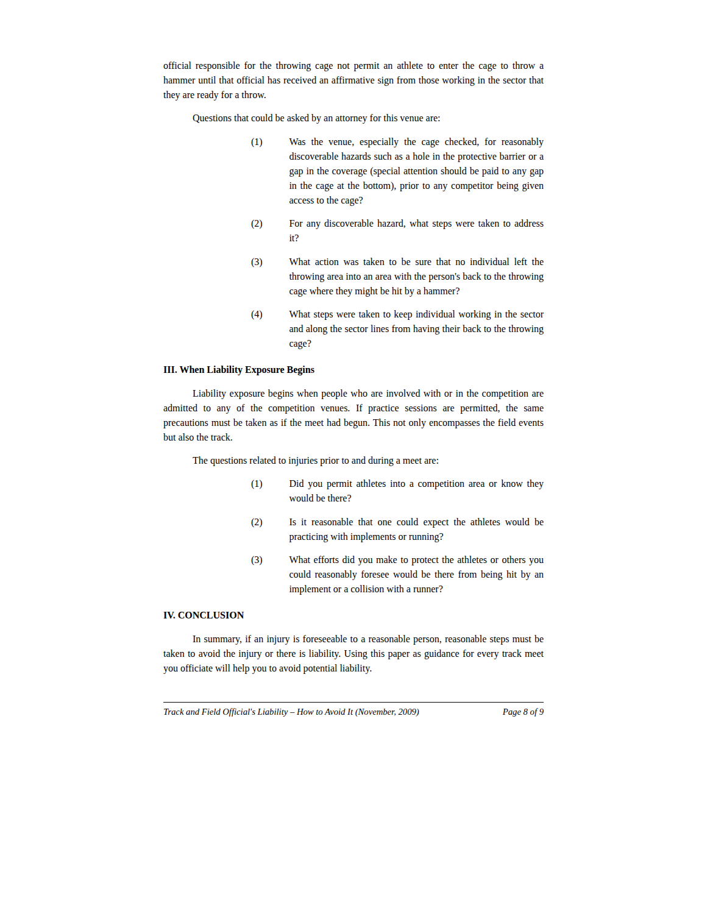official responsible for the throwing cage not permit an athlete to enter the cage to throw a hammer until that official has received an affirmative sign from those working in the sector that they are ready for a throw.
Questions that could be asked by an attorney for this venue are:
(1) Was the venue, especially the cage checked, for reasonably discoverable hazards such as a hole in the protective barrier or a gap in the coverage (special attention should be paid to any gap in the cage at the bottom), prior to any competitor being given access to the cage?
(2) For any discoverable hazard, what steps were taken to address it?
(3) What action was taken to be sure that no individual left the throwing area into an area with the person's back to the throwing cage where they might be hit by a hammer?
(4) What steps were taken to keep individual working in the sector and along the sector lines from having their back to the throwing cage?
III. When Liability Exposure Begins
Liability exposure begins when people who are involved with or in the competition are admitted to any of the competition venues. If practice sessions are permitted, the same precautions must be taken as if the meet had begun. This not only encompasses the field events but also the track.
The questions related to injuries prior to and during a meet are:
(1) Did you permit athletes into a competition area or know they would be there?
(2) Is it reasonable that one could expect the athletes would be practicing with implements or running?
(3) What efforts did you make to protect the athletes or others you could reasonably foresee would be there from being hit by an implement or a collision with a runner?
IV. CONCLUSION
In summary, if an injury is foreseeable to a reasonable person, reasonable steps must be taken to avoid the injury or there is liability. Using this paper as guidance for every track meet you officiate will help you to avoid potential liability.
Track and Field Official's Liability – How to Avoid It (November, 2009) Page 8 of 9